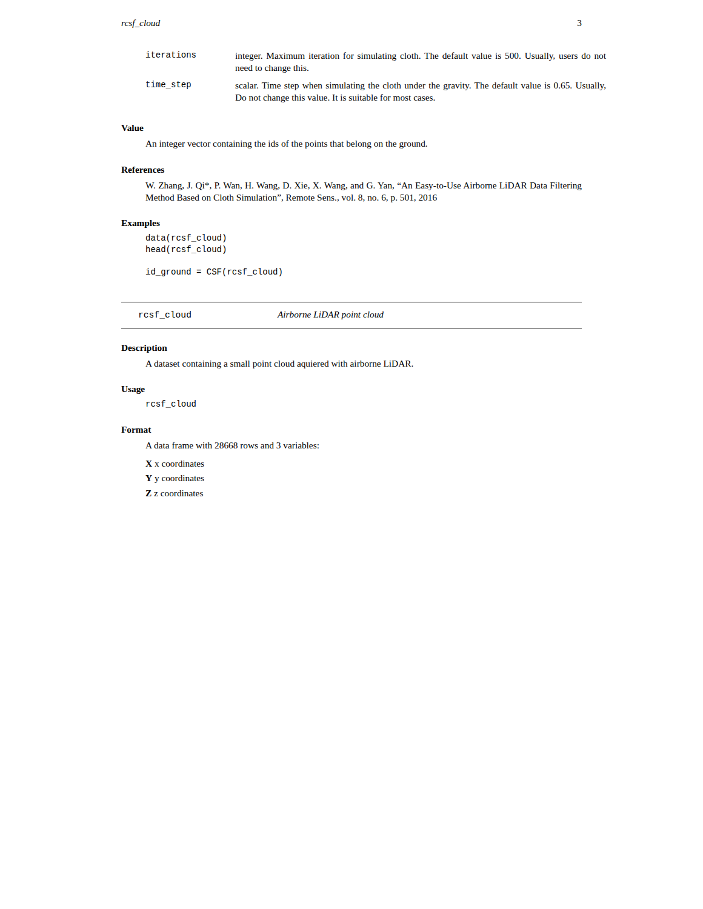rcsf_cloud 3
| iterations | integer. Maximum iteration for simulating cloth. The default value is 500. Usually, users do not need to change this. |
| time_step | scalar. Time step when simulating the cloth under the gravity. The default value is 0.65. Usually, Do not change this value. It is suitable for most cases. |
Value
An integer vector containing the ids of the points that belong on the ground.
References
W. Zhang, J. Qi*, P. Wan, H. Wang, D. Xie, X. Wang, and G. Yan, “An Easy-to-Use Airborne LiDAR Data Filtering Method Based on Cloth Simulation”, Remote Sens., vol. 8, no. 6, p. 501, 2016
Examples
data(rcsf_cloud)
head(rcsf_cloud)

id_ground = CSF(rcsf_cloud)
rcsf_cloud Airborne LiDAR point cloud
Description
A dataset containing a small point cloud aquiered with airborne LiDAR.
Usage
rcsf_cloud
Format
A data frame with 28668 rows and 3 variables:
X x coordinates
Y y coordinates
Z z coordinates